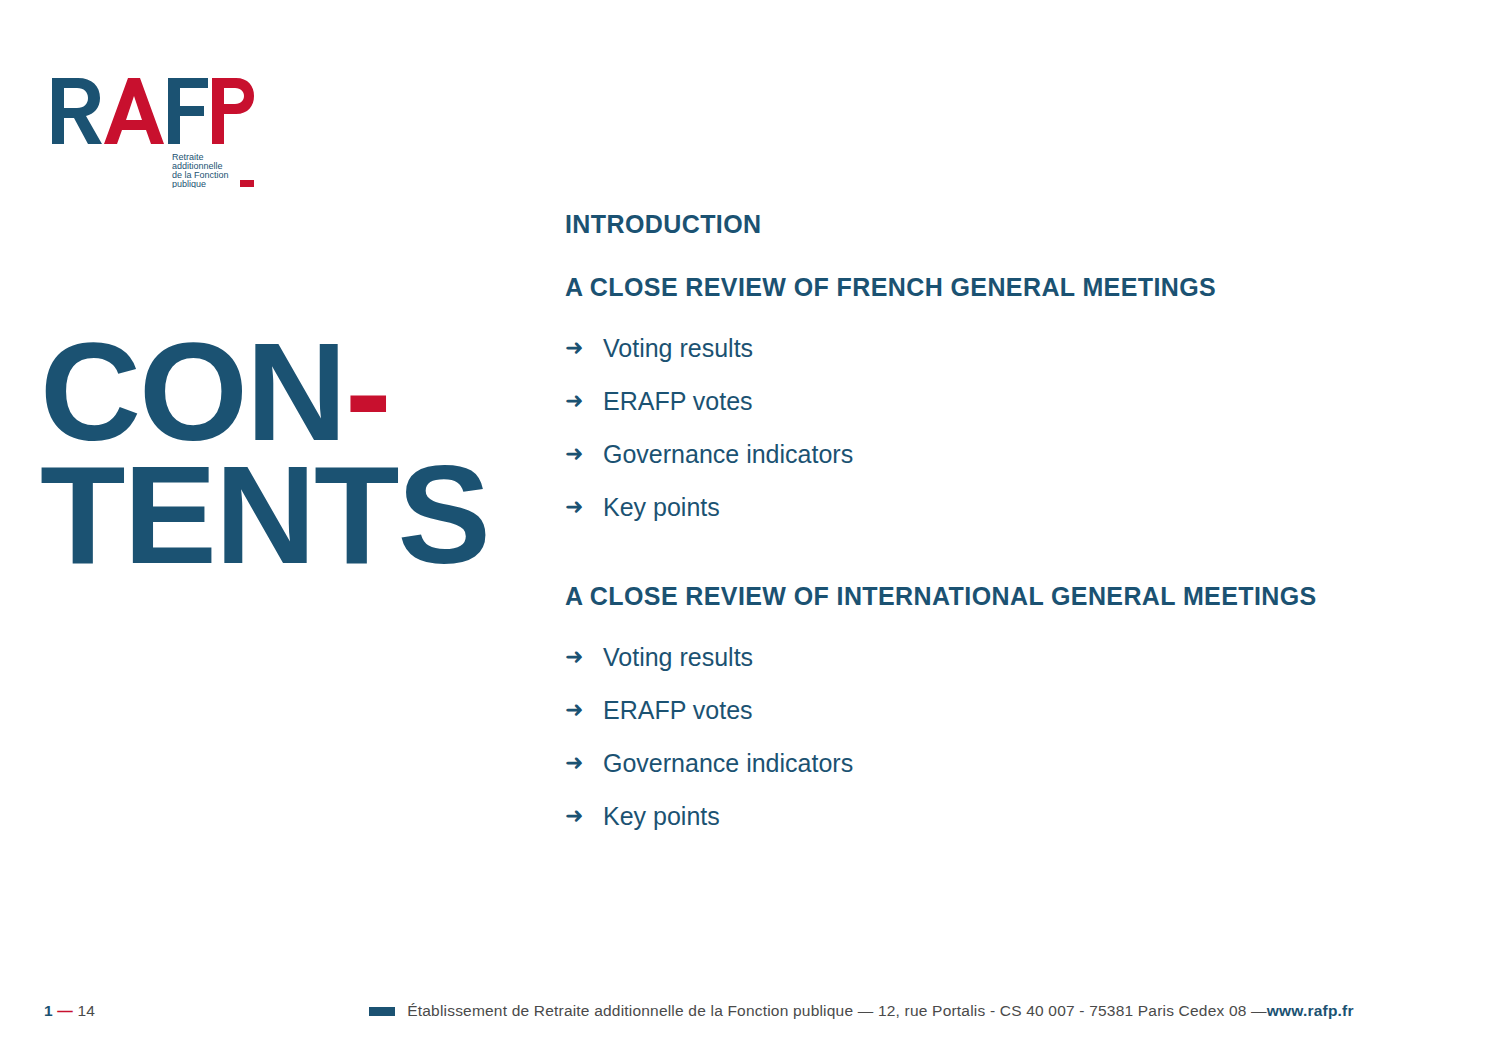Retraite additionnelle de la Fonction publique
CON-
TENTS
INTRODUCTION
A CLOSE REVIEW OF FRENCH GENERAL MEETINGS
Voting results
ERAFP votes
Governance indicators
Key points
A CLOSE REVIEW OF INTERNATIONAL GENERAL MEETINGS
Voting results
ERAFP votes
Governance indicators
Key points
1 — 14 Établissement de Retraite additionnelle de la Fonction publique — 12, rue Portalis - CS 40 007 - 75381 Paris Cedex 08 — www.rafp.fr